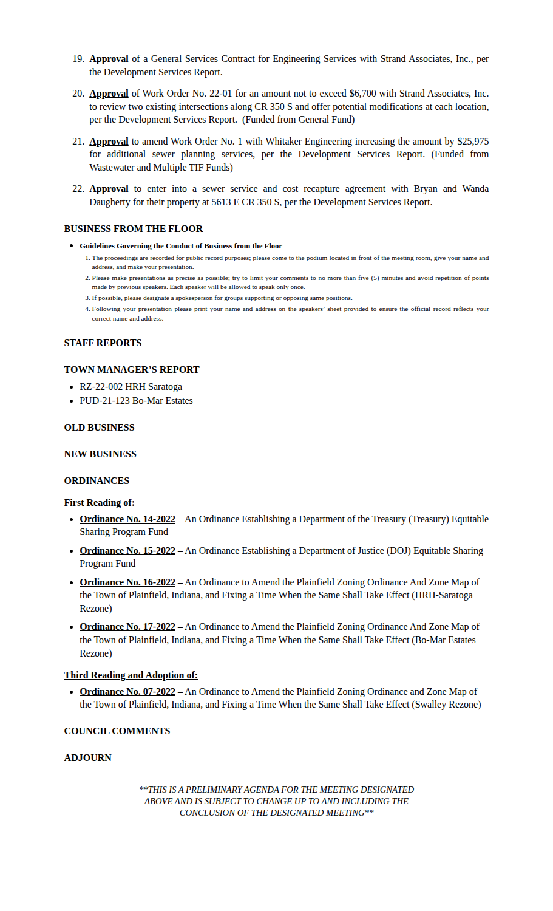19. Approval of a General Services Contract for Engineering Services with Strand Associates, Inc., per the Development Services Report.
20. Approval of Work Order No. 22-01 for an amount not to exceed $6,700 with Strand Associates, Inc. to review two existing intersections along CR 350 S and offer potential modifications at each location, per the Development Services Report. (Funded from General Fund)
21. Approval to amend Work Order No. 1 with Whitaker Engineering increasing the amount by $25,975 for additional sewer planning services, per the Development Services Report. (Funded from Wastewater and Multiple TIF Funds)
22. Approval to enter into a sewer service and cost recapture agreement with Bryan and Wanda Daugherty for their property at 5613 E CR 350 S, per the Development Services Report.
Business from the Floor
Guidelines Governing the Conduct of Business from the Floor
The proceedings are recorded for public record purposes; please come to the podium located in front of the meeting room, give your name and address, and make your presentation.
Please make presentations as precise as possible; try to limit your comments to no more than five (5) minutes and avoid repetition of points made by previous speakers. Each speaker will be allowed to speak only once.
If possible, please designate a spokesperson for groups supporting or opposing same positions.
Following your presentation please print your name and address on the speakers’ sheet provided to ensure the official record reflects your correct name and address.
Staff Reports
Town Manager’s Report
RZ-22-002 HRH Saratoga
PUD-21-123 Bo-Mar Estates
Old Business
New Business
Ordinances
First Reading of:
Ordinance No. 14-2022 – An Ordinance Establishing a Department of the Treasury (Treasury) Equitable Sharing Program Fund
Ordinance No. 15-2022 – An Ordinance Establishing a Department of Justice (DOJ) Equitable Sharing Program Fund
Ordinance No. 16-2022 – An Ordinance to Amend the Plainfield Zoning Ordinance And Zone Map of the Town of Plainfield, Indiana, and Fixing a Time When the Same Shall Take Effect (HRH-Saratoga Rezone)
Ordinance No. 17-2022 – An Ordinance to Amend the Plainfield Zoning Ordinance And Zone Map of the Town of Plainfield, Indiana, and Fixing a Time When the Same Shall Take Effect (Bo-Mar Estates Rezone)
Third Reading and Adoption of:
Ordinance No. 07-2022 – An Ordinance to Amend the Plainfield Zoning Ordinance and Zone Map of the Town of Plainfield, Indiana, and Fixing a Time When the Same Shall Take Effect (Swalley Rezone)
Council Comments
Adjourn
**THIS IS A PRELIMINARY AGENDA FOR THE MEETING DESIGNATED
ABOVE AND IS SUBJECT TO CHANGE UP TO AND INCLUDING THE
CONCLUSION OF THE DESIGNATED MEETING**